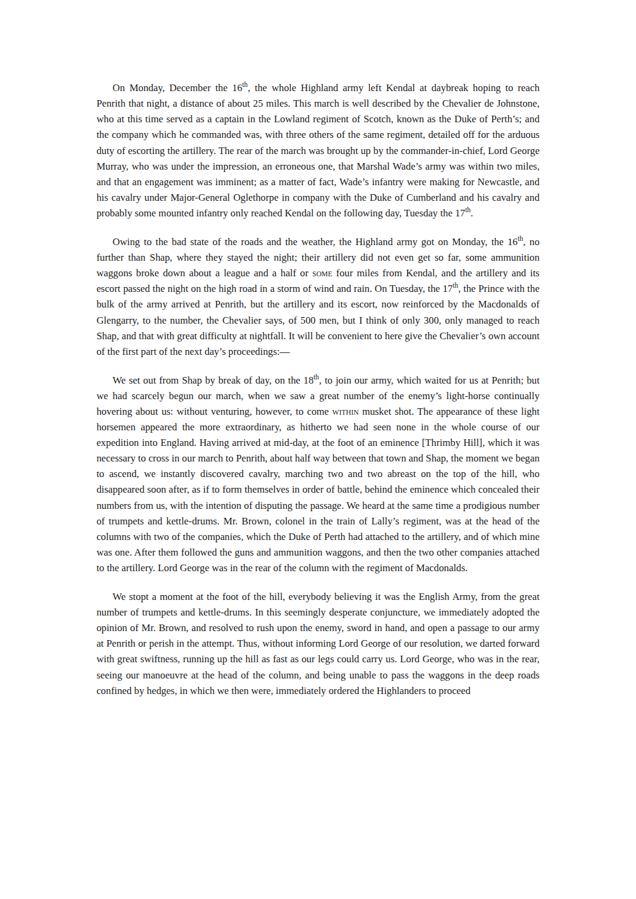On Monday, December the 16th, the whole Highland army left Kendal at daybreak hoping to reach Penrith that night, a distance of about 25 miles. This march is well described by the Chevalier de Johnstone, who at this time served as a captain in the Lowland regiment of Scotch, known as the Duke of Perth’s; and the company which he commanded was, with three others of the same regiment, detailed off for the arduous duty of escorting the artillery. The rear of the march was brought up by the commander-in-chief, Lord George Murray, who was under the impression, an erroneous one, that Marshal Wade’s army was within two miles, and that an engagement was imminent; as a matter of fact, Wade’s infantry were making for Newcastle, and his cavalry under Major-General Oglethorpe in company with the Duke of Cumberland and his cavalry and probably some mounted infantry only reached Kendal on the following day, Tuesday the 17th.
Owing to the bad state of the roads and the weather, the Highland army got on Monday, the 16th, no further than Shap, where they stayed the night; their artillery did not even get so far, some ammunition waggons broke down about a league and a half or some four miles from Kendal, and the artillery and its escort passed the night on the high road in a storm of wind and rain. On Tuesday, the 17th, the Prince with the bulk of the army arrived at Penrith, but the artillery and its escort, now reinforced by the Macdonalds of Glengarry, to the number, the Chevalier says, of 500 men, but I think of only 300, only managed to reach Shap, and that with great difficulty at nightfall. It will be convenient to here give the Chevalier’s own account of the first part of the next day’s proceedings:—
We set out from Shap by break of day, on the 18th, to join our army, which waited for us at Penrith; but we had scarcely begun our march, when we saw a great number of the enemy’s light-horse continually hovering about us: without venturing, however, to come within musket shot. The appearance of these light horsemen appeared the more extraordinary, as hitherto we had seen none in the whole course of our expedition into England. Having arrived at mid-day, at the foot of an eminence [Thrimby Hill], which it was necessary to cross in our march to Penrith, about half way between that town and Shap, the moment we began to ascend, we instantly discovered cavalry, marching two and two abreast on the top of the hill, who disappeared soon after, as if to form themselves in order of battle, behind the eminence which concealed their numbers from us, with the intention of disputing the passage. We heard at the same time a prodigious number of trumpets and kettle-drums. Mr. Brown, colonel in the train of Lally’s regiment, was at the head of the columns with two of the companies, which the Duke of Perth had attached to the artillery, and of which mine was one. After them followed the guns and ammunition waggons, and then the two other companies attached to the artillery. Lord George was in the rear of the column with the regiment of Macdonalds.
We stopt a moment at the foot of the hill, everybody believing it was the English Army, from the great number of trumpets and kettle-drums. In this seemingly desperate conjuncture, we immediately adopted the opinion of Mr. Brown, and resolved to rush upon the enemy, sword in hand, and open a passage to our army at Penrith or perish in the attempt. Thus, without informing Lord George of our resolution, we darted forward with great swiftness, running up the hill as fast as our legs could carry us. Lord George, who was in the rear, seeing our manoeuvre at the head of the column, and being unable to pass the waggons in the deep roads confined by hedges, in which we then were, immediately ordered the Highlanders to proceed